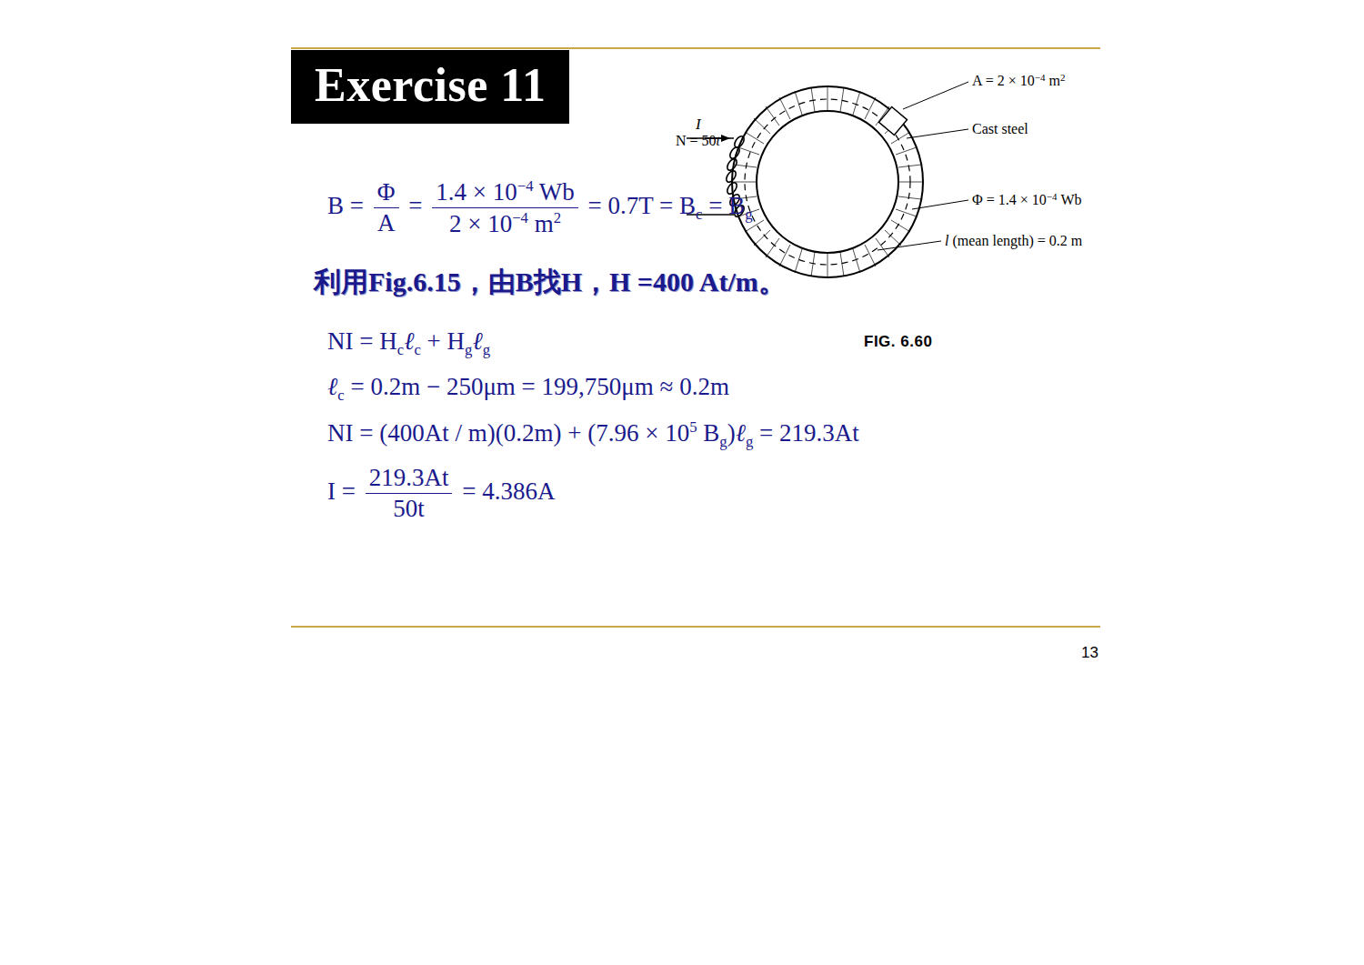Exercise 11
I N = 50t A = 2 × 10−4 m2 Cast steel Φ = 1.4 × 10−4 Wb l (mean length) = 0.2 m
FIG. 6.60
B = ΦA = 1.4 × 10−4 Wb 2 × 10−4 m2 = 0.7T = Bc = Bg
利用Fig.6.15，由B找H，H =400 At/m。
NI = Hcℓc + Hgℓg
ℓc = 0.2m − 250μm = 199,750μm ≈ 0.2m
NI = (400At / m)(0.2m) + (7.96 × 105 Bg)ℓg = 219.3At
I = 219.3At 50t = 4.386A
13